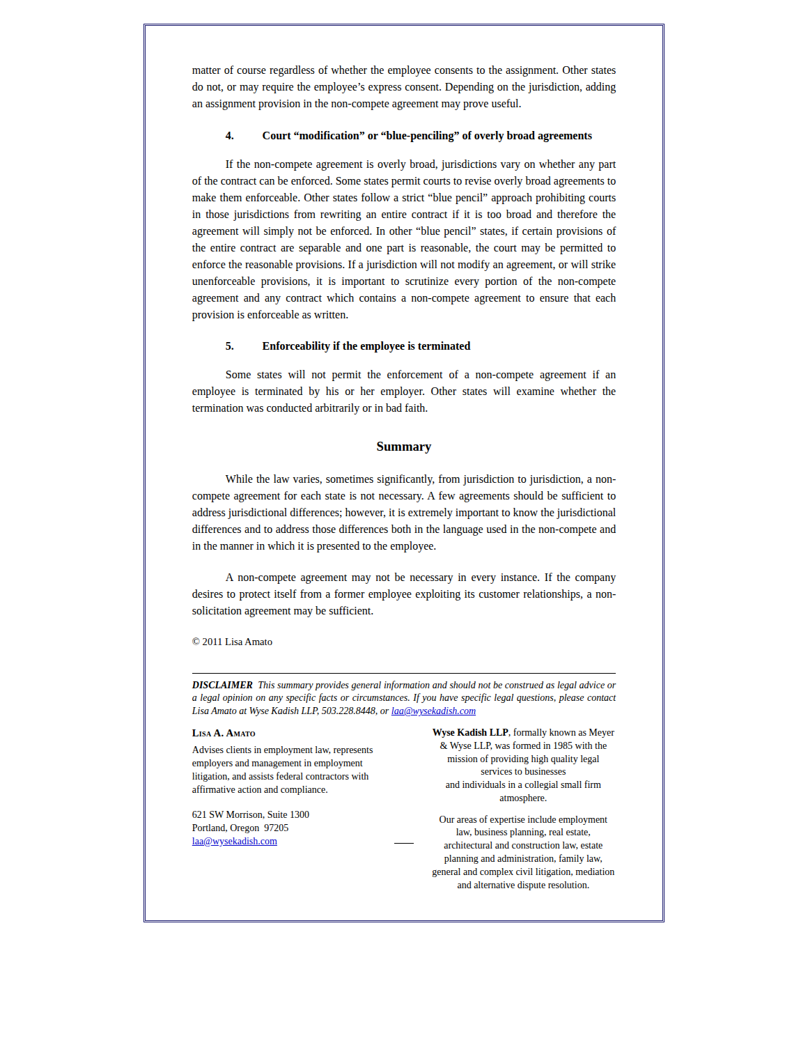matter of course regardless of whether the employee consents to the assignment. Other states do not, or may require the employee’s express consent. Depending on the jurisdiction, adding an assignment provision in the non-compete agreement may prove useful.
4. Court “modification” or “blue-penciling” of overly broad agreements
If the non-compete agreement is overly broad, jurisdictions vary on whether any part of the contract can be enforced. Some states permit courts to revise overly broad agreements to make them enforceable. Other states follow a strict “blue pencil” approach prohibiting courts in those jurisdictions from rewriting an entire contract if it is too broad and therefore the agreement will simply not be enforced. In other “blue pencil” states, if certain provisions of the entire contract are separable and one part is reasonable, the court may be permitted to enforce the reasonable provisions. If a jurisdiction will not modify an agreement, or will strike unenforceable provisions, it is important to scrutinize every portion of the non-compete agreement and any contract which contains a non-compete agreement to ensure that each provision is enforceable as written.
5. Enforceability if the employee is terminated
Some states will not permit the enforcement of a non-compete agreement if an employee is terminated by his or her employer. Other states will examine whether the termination was conducted arbitrarily or in bad faith.
Summary
While the law varies, sometimes significantly, from jurisdiction to jurisdiction, a non-compete agreement for each state is not necessary. A few agreements should be sufficient to address jurisdictional differences; however, it is extremely important to know the jurisdictional differences and to address those differences both in the language used in the non-compete and in the manner in which it is presented to the employee.
A non-compete agreement may not be necessary in every instance. If the company desires to protect itself from a former employee exploiting its customer relationships, a non-solicitation agreement may be sufficient.
© 2011 Lisa Amato
DISCLAIMER This summary provides general information and should not be construed as legal advice or a legal opinion on any specific facts or circumstances. If you have specific legal questions, please contact Lisa Amato at Wyse Kadish LLP, 503.228.8448, or laa@wysekadish.com
Lisa A. Amato
Advises clients in employment law, represents employers and management in employment litigation, and assists federal contractors with affirmative action and compliance.
621 SW Morrison, Suite 1300
Portland, Oregon 97205
laa@wysekadish.com
Wyse Kadish LLP, formally known as Meyer & Wyse LLP, was formed in 1985 with the mission of providing high quality legal services to businesses
and individuals in a collegial small firm atmosphere.
Our areas of expertise include employment law, business planning, real estate, architectural and construction law, estate planning and administration, family law, general and complex civil litigation, mediation and alternative dispute resolution.